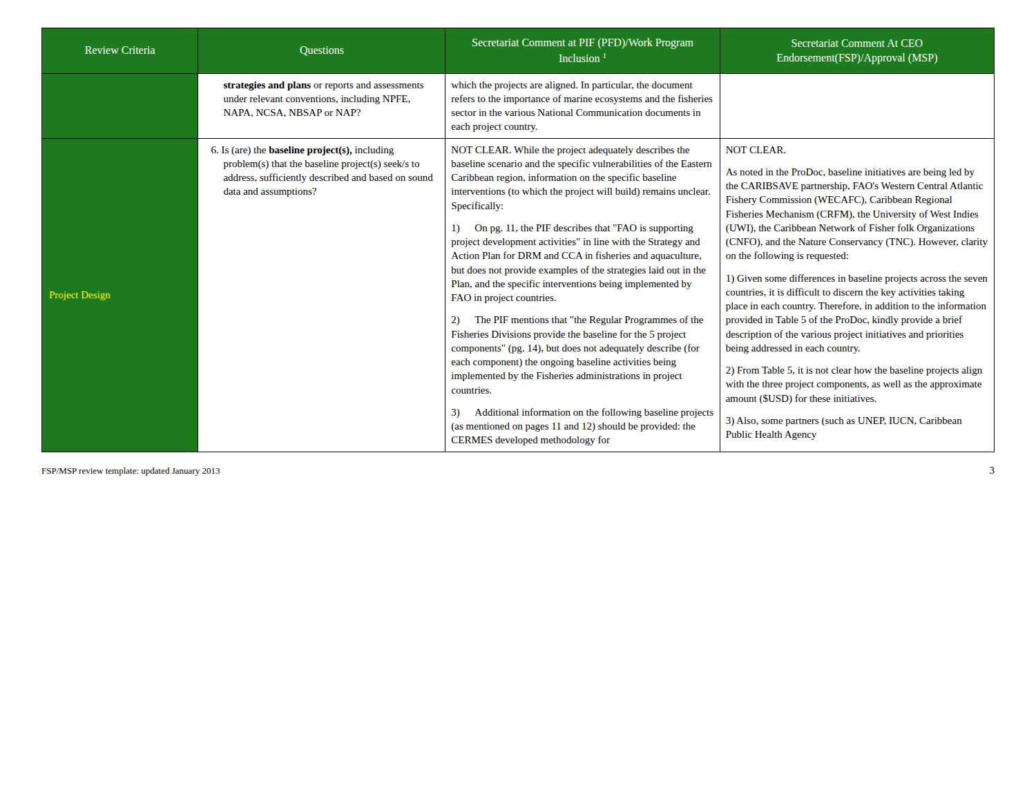| Review Criteria | Questions | Secretariat Comment at PIF (PFD)/Work Program Inclusion 1 | Secretariat Comment At CEO Endorsement(FSP)/Approval (MSP) |
| --- | --- | --- | --- |
| | strategies and plans or reports and assessments under relevant conventions, including NPFE, NAPA, NCSA, NBSAP or NAP? | which the projects are aligned. In particular, the document refers to the importance of marine ecosystems and the fisheries sector in the various National Communication documents in each project country. | |
| Project Design | 6. Is (are) the baseline project(s), including problem(s) that the baseline project(s) seek/s to address, sufficiently described and based on sound data and assumptions? | NOT CLEAR. While the project adequately describes the baseline scenario and the specific vulnerabilities of the Eastern Caribbean region, information on the specific baseline interventions (to which the project will build) remains unclear. Specifically: 1) On pg. 11, the PIF describes that "FAO is supporting project development activities" in line with the Strategy and Action Plan for DRM and CCA in fisheries and aquaculture, but does not provide examples of the strategies laid out in the Plan, and the specific interventions being implemented by FAO in project countries. 2) The PIF mentions that "the Regular Programmes of the Fisheries Divisions provide the baseline for the 5 project components" (pg. 14), but does not adequately describe (for each component) the ongoing baseline activities being implemented by the Fisheries administrations in project countries. 3) Additional information on the following baseline projects (as mentioned on pages 11 and 12) should be provided: the CERMES developed methodology for | NOT CLEAR. As noted in the ProDoc, baseline initiatives are being led by the CARIBSAVE partnership, FAO's Western Central Atlantic Fishery Commission (WECAFC), Caribbean Regional Fisheries Mechanism (CRFM), the University of West Indies (UWI), the Caribbean Network of Fisher folk Organizations (CNFO), and the Nature Conservancy (TNC). However, clarity on the following is requested: 1) Given some differences in baseline projects across the seven countries, it is difficult to discern the key activities taking place in each country. Therefore, in addition to the information provided in Table 5 of the ProDoc, kindly provide a brief description of the various project initiatives and priorities being addressed in each country. 2) From Table 5, it is not clear how the baseline projects align with the three project components, as well as the approximate amount ($USD) for these initiatives. 3) Also, some partners (such as UNEP, IUCN, Caribbean Public Health Agency |
FSP/MSP review template: updated January 2013
3